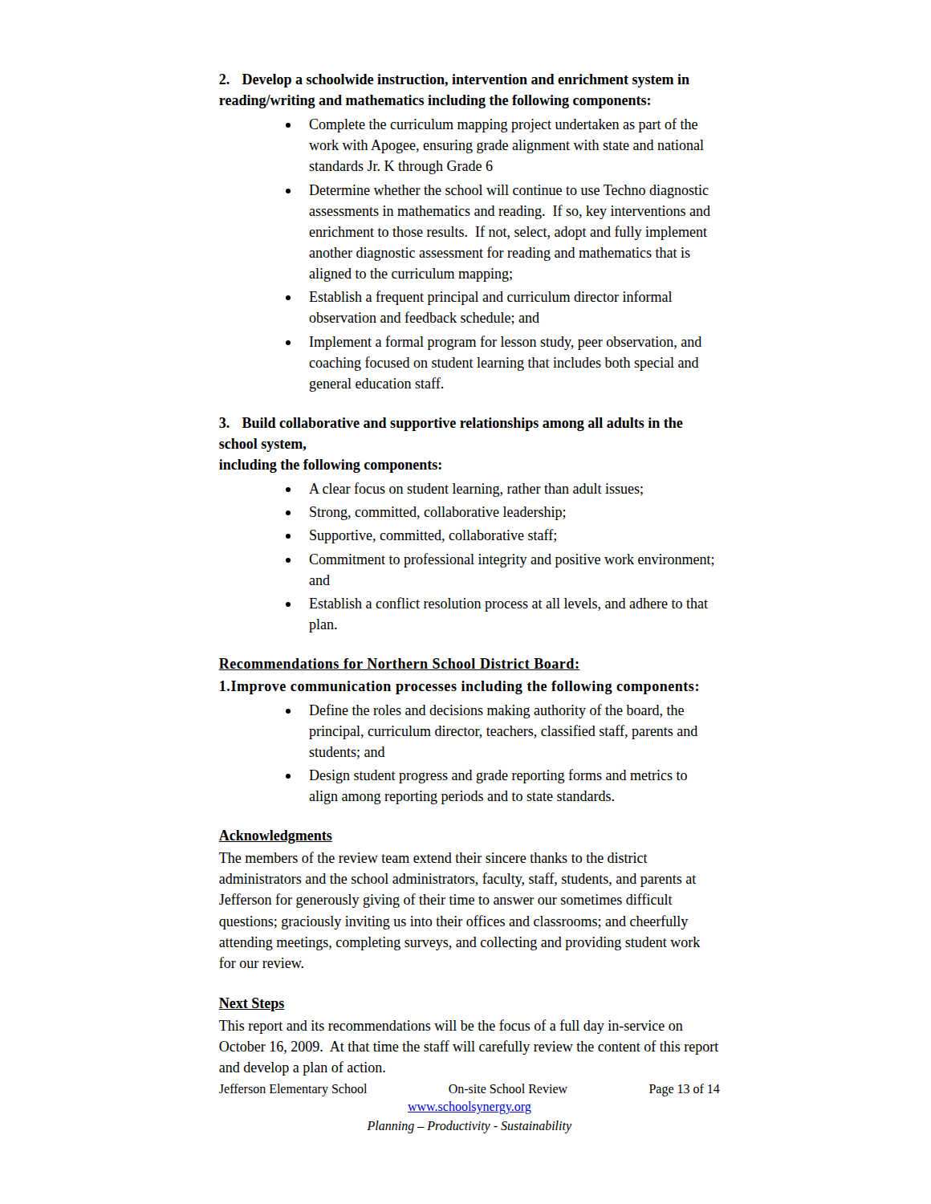2. Develop a schoolwide instruction, intervention and enrichment system in
reading/writing and mathematics including the following components:
Complete the curriculum mapping project undertaken as part of the work with Apogee, ensuring grade alignment with state and national standards Jr. K through Grade 6
Determine whether the school will continue to use Techno diagnostic assessments in mathematics and reading. If so, key interventions and enrichment to those results. If not, select, adopt and fully implement another diagnostic assessment for reading and mathematics that is aligned to the curriculum mapping;
Establish a frequent principal and curriculum director informal observation and feedback schedule; and
Implement a formal program for lesson study, peer observation, and coaching focused on student learning that includes both special and general education staff.
3. Build collaborative and supportive relationships among all adults in the school system,
including the following components:
A clear focus on student learning, rather than adult issues;
Strong, committed, collaborative leadership;
Supportive, committed, collaborative staff;
Commitment to professional integrity and positive work environment; and
Establish a conflict resolution process at all levels, and adhere to that plan.
Recommendations for Northern School District Board:
1. Improve communication processes including the following components:
Define the roles and decisions making authority of the board, the principal, curriculum director, teachers, classified staff, parents and students; and
Design student progress and grade reporting forms and metrics to align among reporting periods and to state standards.
Acknowledgments
The members of the review team extend their sincere thanks to the district administrators and the school administrators, faculty, staff, students, and parents at Jefferson for generously giving of their time to answer our sometimes difficult questions; graciously inviting us into their offices and classrooms; and cheerfully attending meetings, completing surveys, and collecting and providing student work for our review.
Next Steps
This report and its recommendations will be the focus of a full day in-service on October 16, 2009. At that time the staff will carefully review the content of this report and develop a plan of action.
Jefferson Elementary School
On-site School Review
Page 13 of 14
www.schoolsynergy.org
Planning – Productivity - Sustainability